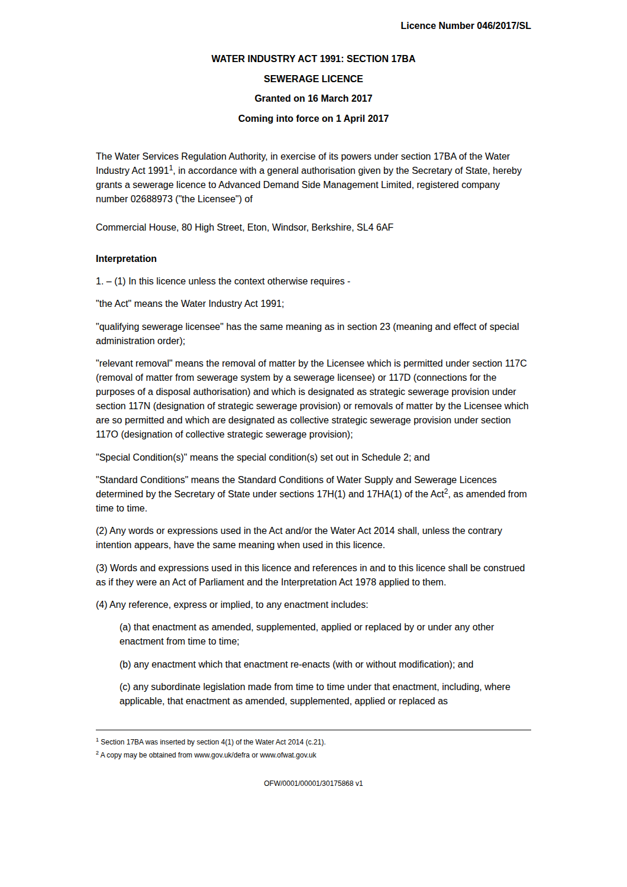Licence Number 046/2017/SL
WATER INDUSTRY ACT 1991: SECTION 17BA
SEWERAGE LICENCE
Granted on 16 March 2017
Coming into force on 1 April 2017
The Water Services Regulation Authority, in exercise of its powers under section 17BA of the Water Industry Act 19911, in accordance with a general authorisation given by the Secretary of State, hereby grants a sewerage licence to Advanced Demand Side Management Limited, registered company number 02688973 ("the Licensee") of
Commercial House, 80 High Street, Eton, Windsor, Berkshire, SL4 6AF
Interpretation
1. – (1) In this licence unless the context otherwise requires -
"the Act" means the Water Industry Act 1991;
"qualifying sewerage licensee" has the same meaning as in section 23 (meaning and effect of special administration order);
"relevant removal" means the removal of matter by the Licensee which is permitted under section 117C (removal of matter from sewerage system by a sewerage licensee) or 117D (connections for the purposes of a disposal authorisation) and which is designated as strategic sewerage provision under section 117N (designation of strategic sewerage provision) or removals of matter by the Licensee which are so permitted and which are designated as collective strategic sewerage provision under section 117O (designation of collective strategic sewerage provision);
"Special Condition(s)" means the special condition(s) set out in Schedule 2; and
"Standard Conditions" means the Standard Conditions of Water Supply and Sewerage Licences determined by the Secretary of State under sections 17H(1) and 17HA(1) of the Act2, as amended from time to time.
(2) Any words or expressions used in the Act and/or the Water Act 2014 shall, unless the contrary intention appears, have the same meaning when used in this licence.
(3) Words and expressions used in this licence and references in and to this licence shall be construed as if they were an Act of Parliament and the Interpretation Act 1978 applied to them.
(4) Any reference, express or implied, to any enactment includes:
(a) that enactment as amended, supplemented, applied or replaced by or under any other enactment from time to time;
(b) any enactment which that enactment re-enacts (with or without modification); and
(c) any subordinate legislation made from time to time under that enactment, including, where applicable, that enactment as amended, supplemented, applied or replaced as
1 Section 17BA was inserted by section 4(1) of the Water Act 2014 (c.21).
2 A copy may be obtained from www.gov.uk/defra or www.ofwat.gov.uk
OFW/0001/00001/30175868 v1